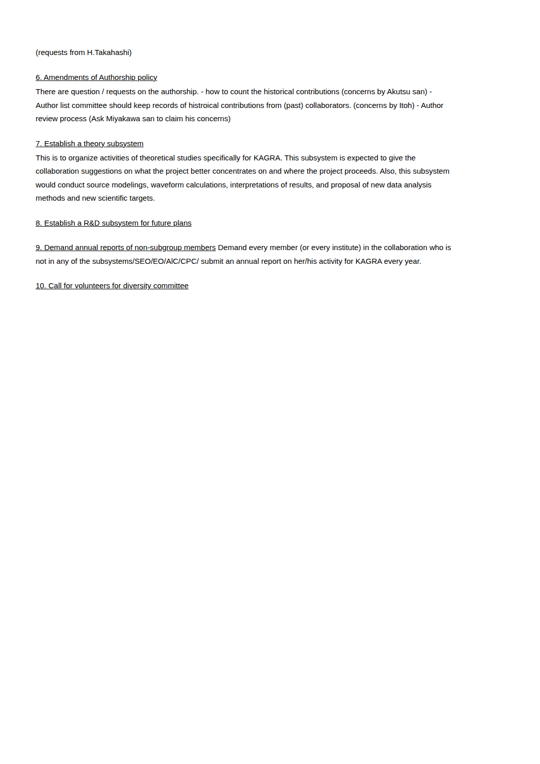(requests from H.Takahashi)
6. Amendments of Authorship policy
There are question / requests on the authorship. - how to count the historical contributions (concerns by Akutsu san) - Author list committee should keep records of histroical contributions from (past) collaborators. (concerns by Itoh) - Author review process (Ask Miyakawa san to claim his concerns)
7. Establish a theory subsystem
This is to organize activities of theoretical studies specifically for KAGRA. This subsystem is expected to give the collaboration suggestions on what the project better concentrates on and where the project proceeds. Also, this subsystem would conduct source modelings, waveform calculations, interpretations of results, and proposal of new data analysis methods and new scientific targets.
8. Establish a R&D subsystem for future plans
9. Demand annual reports of non-subgroup members Demand every member (or every institute) in the collaboration who is not in any of the subsystems/SEO/EO/AlC/CPC/ submit an annual report on her/his activity for KAGRA every year.
10. Call for volunteers for diversity committee